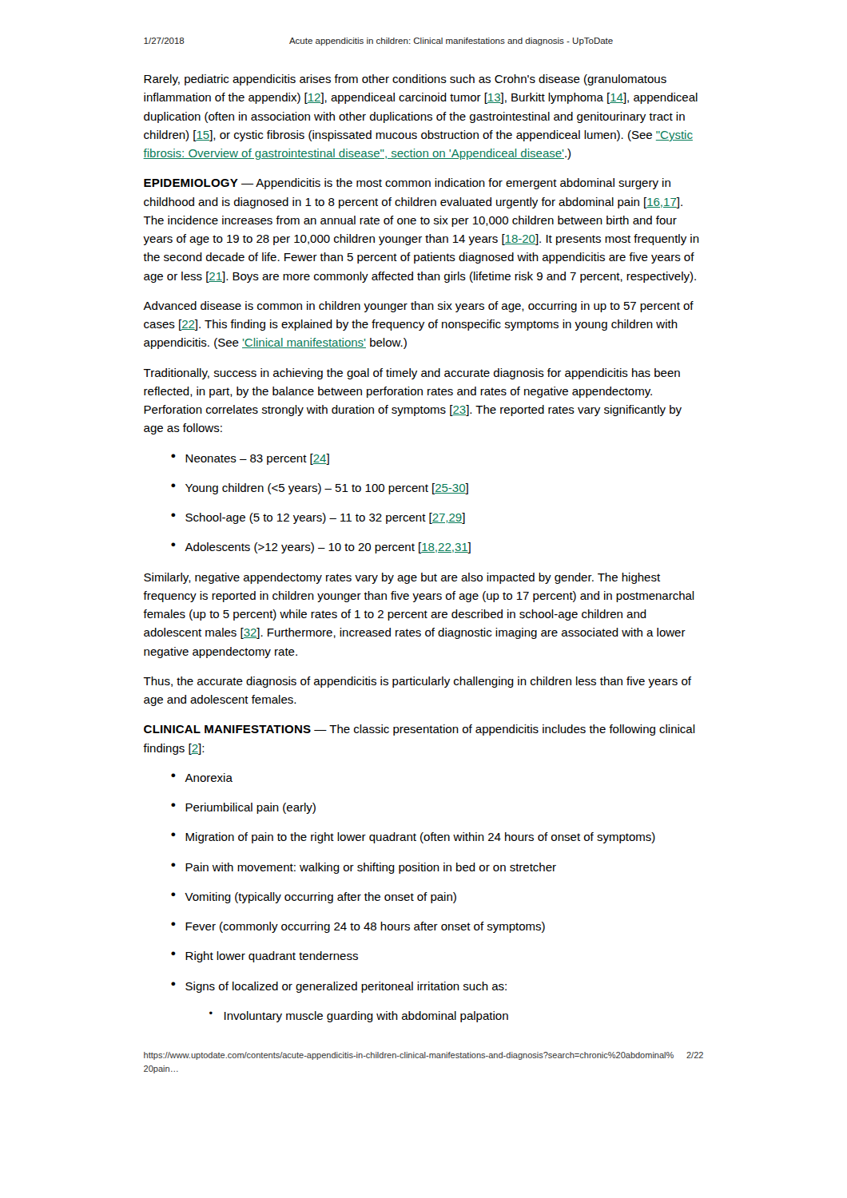1/27/2018 Acute appendicitis in children: Clinical manifestations and diagnosis - UpToDate
Rarely, pediatric appendicitis arises from other conditions such as Crohn's disease (granulomatous inflammation of the appendix) [12], appendiceal carcinoid tumor [13], Burkitt lymphoma [14], appendiceal duplication (often in association with other duplications of the gastrointestinal and genitourinary tract in children) [15], or cystic fibrosis (inspissated mucous obstruction of the appendiceal lumen). (See "Cystic fibrosis: Overview of gastrointestinal disease", section on 'Appendiceal disease'.)
EPIDEMIOLOGY — Appendicitis is the most common indication for emergent abdominal surgery in childhood and is diagnosed in 1 to 8 percent of children evaluated urgently for abdominal pain [16,17]. The incidence increases from an annual rate of one to six per 10,000 children between birth and four years of age to 19 to 28 per 10,000 children younger than 14 years [18-20]. It presents most frequently in the second decade of life. Fewer than 5 percent of patients diagnosed with appendicitis are five years of age or less [21]. Boys are more commonly affected than girls (lifetime risk 9 and 7 percent, respectively).
Advanced disease is common in children younger than six years of age, occurring in up to 57 percent of cases [22]. This finding is explained by the frequency of nonspecific symptoms in young children with appendicitis. (See 'Clinical manifestations' below.)
Traditionally, success in achieving the goal of timely and accurate diagnosis for appendicitis has been reflected, in part, by the balance between perforation rates and rates of negative appendectomy. Perforation correlates strongly with duration of symptoms [23]. The reported rates vary significantly by age as follows:
Neonates – 83 percent [24]
Young children (<5 years) – 51 to 100 percent [25-30]
School-age (5 to 12 years) – 11 to 32 percent [27,29]
Adolescents (>12 years) – 10 to 20 percent [18,22,31]
Similarly, negative appendectomy rates vary by age but are also impacted by gender. The highest frequency is reported in children younger than five years of age (up to 17 percent) and in postmenarchal females (up to 5 percent) while rates of 1 to 2 percent are described in school-age children and adolescent males [32]. Furthermore, increased rates of diagnostic imaging are associated with a lower negative appendectomy rate.
Thus, the accurate diagnosis of appendicitis is particularly challenging in children less than five years of age and adolescent females.
CLINICAL MANIFESTATIONS — The classic presentation of appendicitis includes the following clinical findings [2]:
Anorexia
Periumbilical pain (early)
Migration of pain to the right lower quadrant (often within 24 hours of onset of symptoms)
Pain with movement: walking or shifting position in bed or on stretcher
Vomiting (typically occurring after the onset of pain)
Fever (commonly occurring 24 to 48 hours after onset of symptoms)
Right lower quadrant tenderness
Signs of localized or generalized peritoneal irritation such as:
Involuntary muscle guarding with abdominal palpation
https://www.uptodate.com/contents/acute-appendicitis-in-children-clinical-manifestations-and-diagnosis?search=chronic%20abdominal%20pain… 2/22